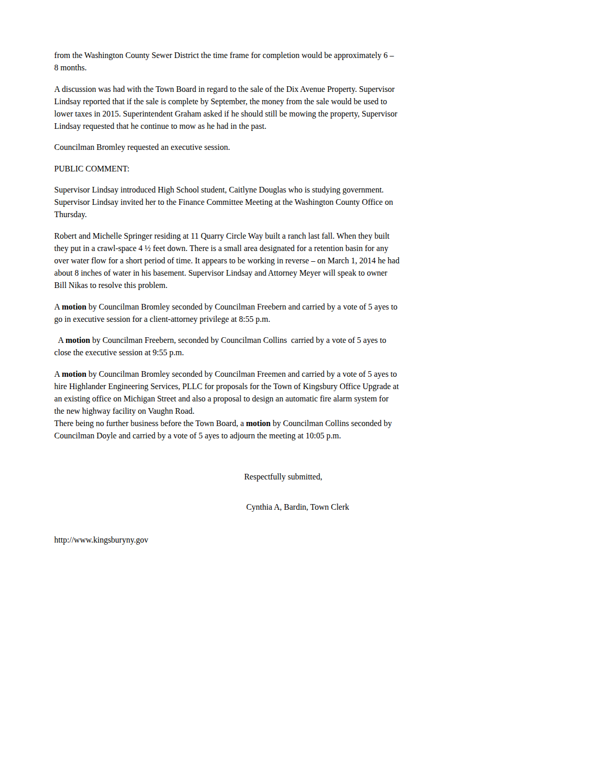from the Washington County Sewer District the time frame for completion would be approximately 6 – 8 months.
A discussion was had with the Town Board in regard to the sale of the Dix Avenue Property. Supervisor Lindsay reported that if the sale is complete by September, the money from the sale would be used to lower taxes in 2015. Superintendent Graham asked if he should still be mowing the property, Supervisor Lindsay requested that he continue to mow as he had in the past.
Councilman Bromley requested an executive session.
PUBLIC COMMENT:
Supervisor Lindsay introduced High School student, Caitlyne Douglas who is studying government. Supervisor Lindsay invited her to the Finance Committee Meeting at the Washington County Office on Thursday.
Robert and Michelle Springer residing at 11 Quarry Circle Way built a ranch last fall. When they built they put in a crawl-space 4 ½ feet down. There is a small area designated for a retention basin for any over water flow for a short period of time. It appears to be working in reverse – on March 1, 2014 he had about 8 inches of water in his basement. Supervisor Lindsay and Attorney Meyer will speak to owner Bill Nikas to resolve this problem.
A motion by Councilman Bromley seconded by Councilman Freebern and carried by a vote of 5 ayes to go in executive session for a client-attorney privilege at 8:55 p.m.
A motion by Councilman Freebern, seconded by Councilman Collins carried by a vote of 5 ayes to close the executive session at 9:55 p.m.
A motion by Councilman Bromley seconded by Councilman Freemen and carried by a vote of 5 ayes to hire Highlander Engineering Services, PLLC for proposals for the Town of Kingsbury Office Upgrade at an existing office on Michigan Street and also a proposal to design an automatic fire alarm system for the new highway facility on Vaughn Road.
There being no further business before the Town Board, a motion by Councilman Collins seconded by Councilman Doyle and carried by a vote of 5 ayes to adjourn the meeting at 10:05 p.m.
Respectfully submitted,
Cynthia A, Bardin, Town Clerk
http://www.kingsburyny.gov